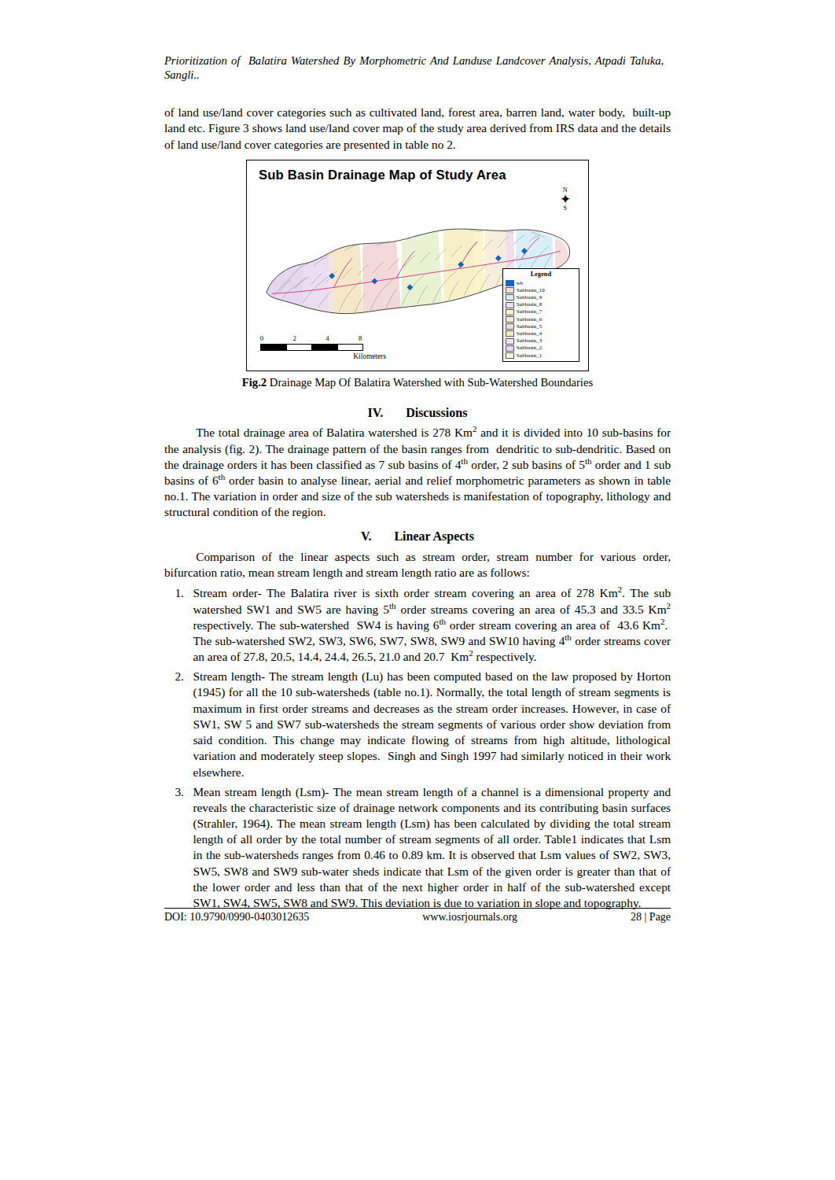Prioritization of Balatira Watershed By Morphometric And Landuse Landcover Analysis, Atpadi Taluka, Sangli..
of land use/land cover categories such as cultivated land, forest area, barren land, water body, built-up land etc. Figure 3 shows land use/land cover map of the study area derived from IRS data and the details of land use/land cover categories are presented in table no 2.
Sub Basin Drainage Map of Study Area
N
✦
S
Legend
wb
Subbasin_10
Subbasin_9
Subbasin_8
Subbasin_7
Subbasin_6
Subbasin_5
Subbasin_4
Subbasin_3
Subbasin_2
Subbasin_1
0248
Kilometers
Fig.2 Drainage Map Of Balatira Watershed with Sub-Watershed Boundaries
IV. Discussions
The total drainage area of Balatira watershed is 278 Km2 and it is divided into 10 sub-basins for the analysis (fig. 2). The drainage pattern of the basin ranges from dendritic to sub-dendritic. Based on the drainage orders it has been classified as 7 sub basins of 4th order, 2 sub basins of 5th order and 1 sub basins of 6th order basin to analyse linear, aerial and relief morphometric parameters as shown in table no.1. The variation in order and size of the sub watersheds is manifestation of topography, lithology and structural condition of the region.
V. Linear Aspects
Comparison of the linear aspects such as stream order, stream number for various order, bifurcation ratio, mean stream length and stream length ratio are as follows:
Stream order- The Balatira river is sixth order stream covering an area of 278 Km2. The sub watershed SW1 and SW5 are having 5th order streams covering an area of 45.3 and 33.5 Km2 respectively. The sub-watershed SW4 is having 6th order stream covering an area of 43.6 Km2. The sub-watershed SW2, SW3, SW6, SW7, SW8, SW9 and SW10 having 4th order streams cover an area of 27.8, 20.5, 14.4, 24.4, 26.5, 21.0 and 20.7 Km2 respectively.
Stream length- The stream length (Lu) has been computed based on the law proposed by Horton (1945) for all the 10 sub-watersheds (table no.1). Normally, the total length of stream segments is maximum in first order streams and decreases as the stream order increases. However, in case of SW1, SW 5 and SW7 sub-watersheds the stream segments of various order show deviation from said condition. This change may indicate flowing of streams from high altitude, lithological variation and moderately steep slopes. Singh and Singh 1997 had similarly noticed in their work elsewhere.
Mean stream length (Lsm)- The mean stream length of a channel is a dimensional property and reveals the characteristic size of drainage network components and its contributing basin surfaces (Strahler, 1964). The mean stream length (Lsm) has been calculated by dividing the total stream length of all order by the total number of stream segments of all order. Table1 indicates that Lsm in the sub-watersheds ranges from 0.46 to 0.89 km. It is observed that Lsm values of SW2, SW3, SW5, SW8 and SW9 sub-water sheds indicate that Lsm of the given order is greater than that of the lower order and less than that of the next higher order in half of the sub-watershed except SW1, SW4, SW5, SW8 and SW9. This deviation is due to variation in slope and topography.
DOI: 10.9790/0990-0403012635 www.iosrjournals.org 28 | Page